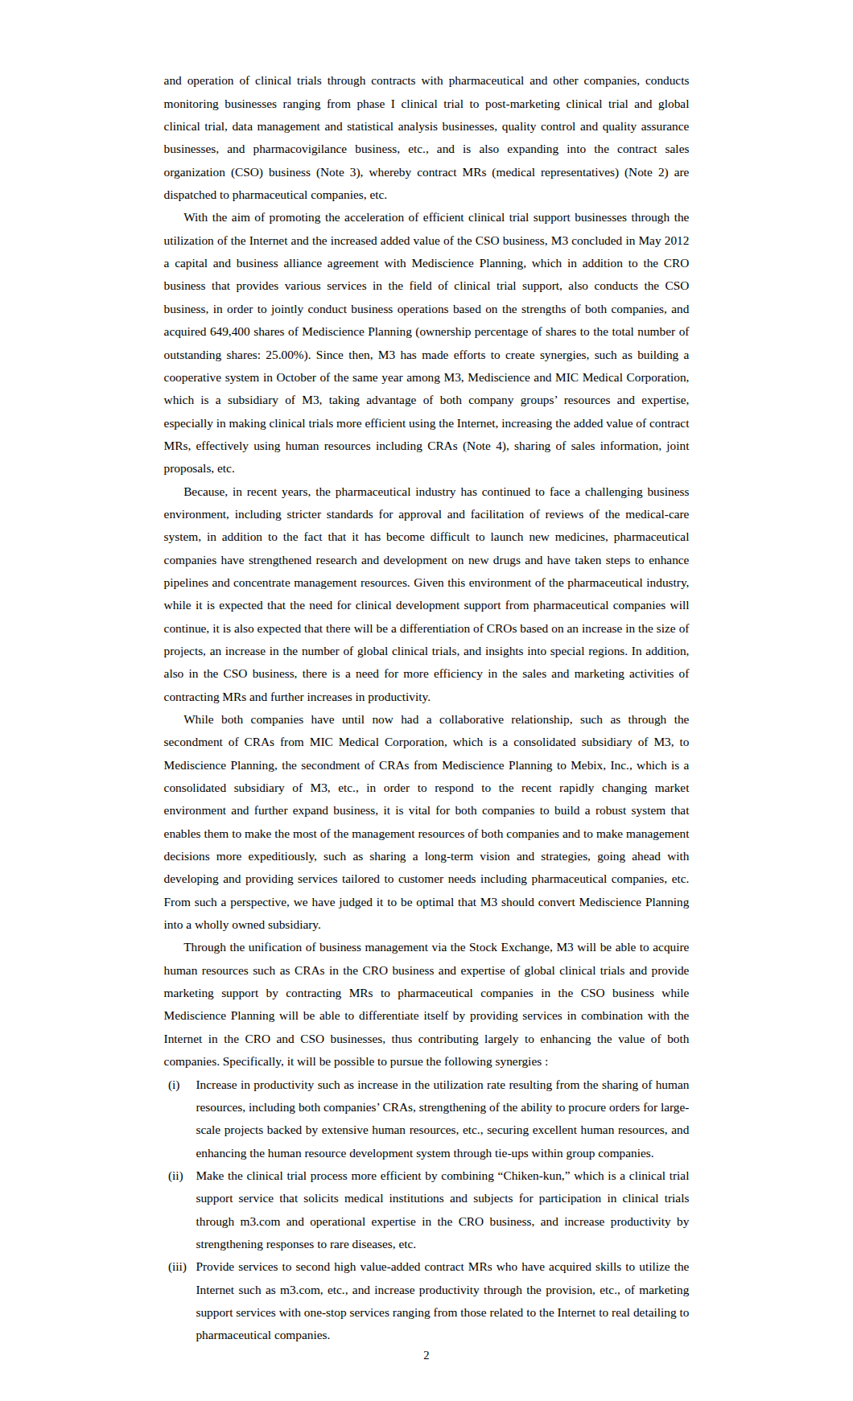and operation of clinical trials through contracts with pharmaceutical and other companies, conducts monitoring businesses ranging from phase I clinical trial to post-marketing clinical trial and global clinical trial, data management and statistical analysis businesses, quality control and quality assurance businesses, and pharmacovigilance business, etc., and is also expanding into the contract sales organization (CSO) business (Note 3), whereby contract MRs (medical representatives) (Note 2) are dispatched to pharmaceutical companies, etc.
With the aim of promoting the acceleration of efficient clinical trial support businesses through the utilization of the Internet and the increased added value of the CSO business, M3 concluded in May 2012 a capital and business alliance agreement with Mediscience Planning, which in addition to the CRO business that provides various services in the field of clinical trial support, also conducts the CSO business, in order to jointly conduct business operations based on the strengths of both companies, and acquired 649,400 shares of Mediscience Planning (ownership percentage of shares to the total number of outstanding shares: 25.00%). Since then, M3 has made efforts to create synergies, such as building a cooperative system in October of the same year among M3, Mediscience and MIC Medical Corporation, which is a subsidiary of M3, taking advantage of both company groups’ resources and expertise, especially in making clinical trials more efficient using the Internet, increasing the added value of contract MRs, effectively using human resources including CRAs (Note 4), sharing of sales information, joint proposals, etc.
Because, in recent years, the pharmaceutical industry has continued to face a challenging business environment, including stricter standards for approval and facilitation of reviews of the medical-care system, in addition to the fact that it has become difficult to launch new medicines, pharmaceutical companies have strengthened research and development on new drugs and have taken steps to enhance pipelines and concentrate management resources. Given this environment of the pharmaceutical industry, while it is expected that the need for clinical development support from pharmaceutical companies will continue, it is also expected that there will be a differentiation of CROs based on an increase in the size of projects, an increase in the number of global clinical trials, and insights into special regions. In addition, also in the CSO business, there is a need for more efficiency in the sales and marketing activities of contracting MRs and further increases in productivity.
While both companies have until now had a collaborative relationship, such as through the secondment of CRAs from MIC Medical Corporation, which is a consolidated subsidiary of M3, to Mediscience Planning, the secondment of CRAs from Mediscience Planning to Mebix, Inc., which is a consolidated subsidiary of M3, etc., in order to respond to the recent rapidly changing market environment and further expand business, it is vital for both companies to build a robust system that enables them to make the most of the management resources of both companies and to make management decisions more expeditiously, such as sharing a long-term vision and strategies, going ahead with developing and providing services tailored to customer needs including pharmaceutical companies, etc. From such a perspective, we have judged it to be optimal that M3 should convert Mediscience Planning into a wholly owned subsidiary.
Through the unification of business management via the Stock Exchange, M3 will be able to acquire human resources such as CRAs in the CRO business and expertise of global clinical trials and provide marketing support by contracting MRs to pharmaceutical companies in the CSO business while Mediscience Planning will be able to differentiate itself by providing services in combination with the Internet in the CRO and CSO businesses, thus contributing largely to enhancing the value of both companies. Specifically, it will be possible to pursue the following synergies :
(i) Increase in productivity such as increase in the utilization rate resulting from the sharing of human resources, including both companies’ CRAs, strengthening of the ability to procure orders for large-scale projects backed by extensive human resources, etc., securing excellent human resources, and enhancing the human resource development system through tie-ups within group companies.
(ii) Make the clinical trial process more efficient by combining “Chiken-kun,” which is a clinical trial support service that solicits medical institutions and subjects for participation in clinical trials through m3.com and operational expertise in the CRO business, and increase productivity by strengthening responses to rare diseases, etc.
(iii) Provide services to second high value-added contract MRs who have acquired skills to utilize the Internet such as m3.com, etc., and increase productivity through the provision, etc., of marketing support services with one-stop services ranging from those related to the Internet to real detailing to pharmaceutical companies.
2